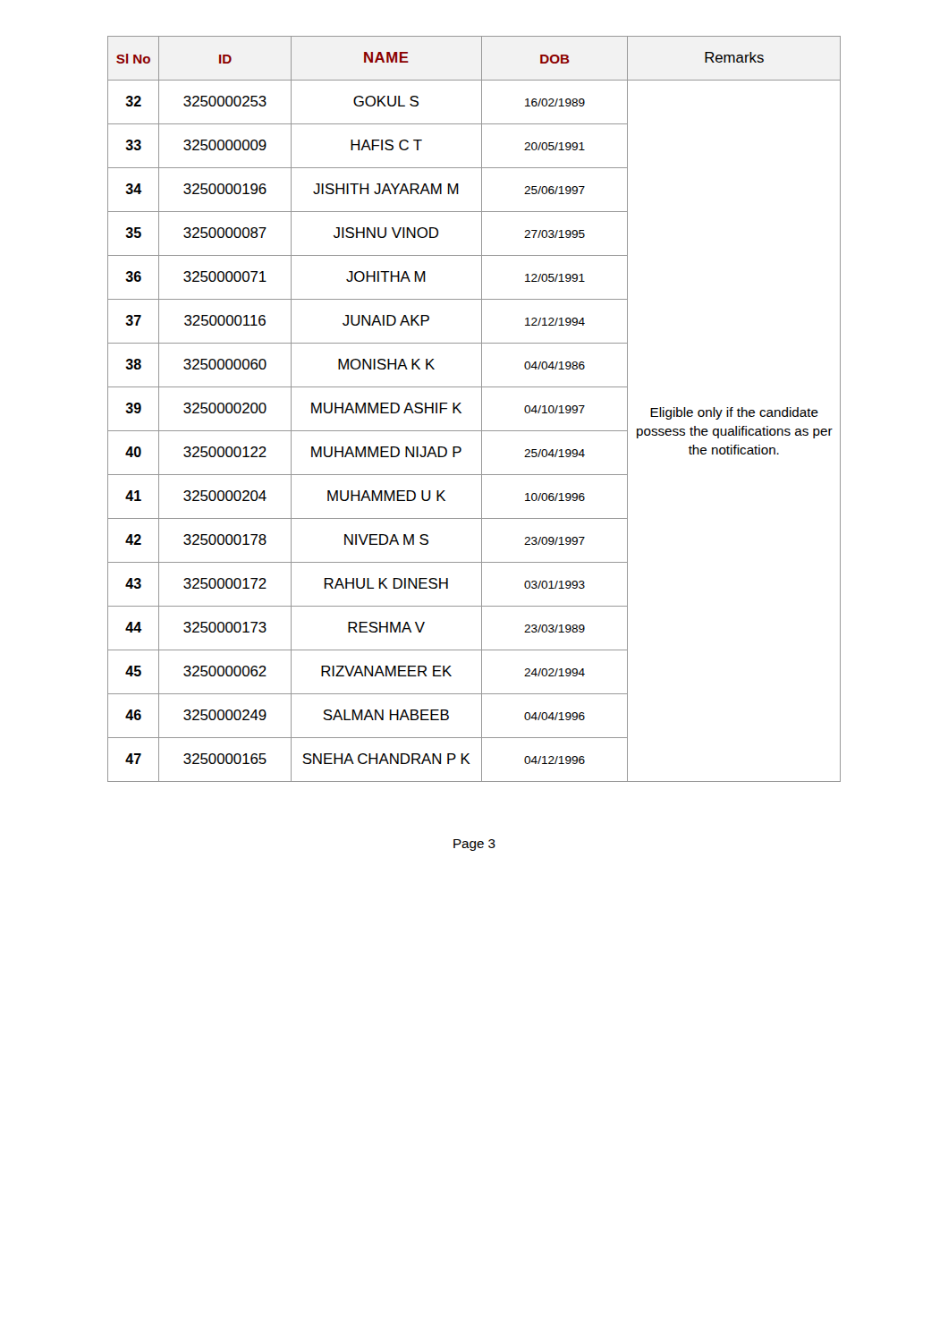| Sl No | ID | NAME | DOB | Remarks |
| --- | --- | --- | --- | --- |
| 32 | 3250000253 | GOKUL S | 16/02/1989 | Eligible only if the candidate possess the qualifications as per the notification. |
| 33 | 3250000009 | HAFIS C T | 20/05/1991 |
| 34 | 3250000196 | JISHITH JAYARAM M | 25/06/1997 |
| 35 | 3250000087 | JISHNU VINOD | 27/03/1995 |
| 36 | 3250000071 | JOHITHA M | 12/05/1991 |
| 37 | 3250000116 | JUNAID AKP | 12/12/1994 |
| 38 | 3250000060 | MONISHA K K | 04/04/1986 |
| 39 | 3250000200 | MUHAMMED ASHIF K | 04/10/1997 |
| 40 | 3250000122 | MUHAMMED NIJAD P | 25/04/1994 |
| 41 | 3250000204 | MUHAMMED U K | 10/06/1996 |
| 42 | 3250000178 | NIVEDA M S | 23/09/1997 |
| 43 | 3250000172 | RAHUL K DINESH | 03/01/1993 |
| 44 | 3250000173 | RESHMA V | 23/03/1989 |
| 45 | 3250000062 | RIZVANAMEER EK | 24/02/1994 |
| 46 | 3250000249 | SALMAN HABEEB | 04/04/1996 |
| 47 | 3250000165 | SNEHA CHANDRAN P K | 04/12/1996 |
Page 3